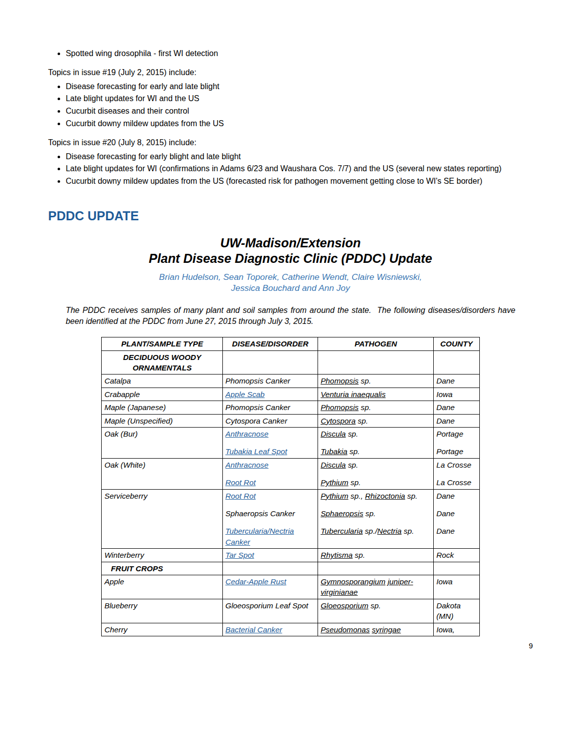Spotted wing drosophila - first WI detection
Topics in issue #19 (July 2, 2015) include:
Disease forecasting for early and late blight
Late blight updates for WI and the US
Cucurbit diseases and their control
Cucurbit downy mildew updates from the US
Topics in issue #20 (July 8, 2015) include:
Disease forecasting for early blight and late blight
Late blight updates for WI (confirmations in Adams 6/23 and Waushara Cos. 7/7) and the US (several new states reporting)
Cucurbit downy mildew updates from the US (forecasted risk for pathogen movement getting close to WI's SE border)
PDDC UPDATE
UW-Madison/Extension
Plant Disease Diagnostic Clinic (PDDC) Update
Brian Hudelson, Sean Toporek, Catherine Wendt, Claire Wisniewski,
Jessica Bouchard and Ann Joy
The PDDC receives samples of many plant and soil samples from around the state. The following diseases/disorders have been identified at the PDDC from June 27, 2015 through July 3, 2015.
| PLANT/SAMPLE TYPE | DISEASE/DISORDER | PATHOGEN | COUNTY |
| --- | --- | --- | --- |
| DECIDUOUS WOODY ORNAMENTALS | | | |
| Catalpa | Phomopsis Canker | Phomopsis sp. | Dane |
| Crabapple | Apple Scab | Venturia inaequalis | Iowa |
| Maple (Japanese) | Phomopsis Canker | Phomopsis sp. | Dane |
| Maple (Unspecified) | Cytospora Canker | Cytospora sp. | Dane |
| Oak (Bur) | Anthracnose Tubakia Leaf Spot | Discula sp. Tubakia sp. | Portage Portage |
| Oak (White) | Anthracnose Root Rot | Discula sp. Pythium sp. | La Crosse La Crosse |
| Serviceberry | Root Rot Sphaeropsis Canker Tubercularia/Nectria Canker | Pythium sp., Rhizoctonia sp. Sphaeropsis sp. Tubercularia sp./ Nectria sp. | Dane Dane Dane |
| Winterberry | Tar Spot | Rhytisma sp. | Rock |
| FRUIT CROPS | | | |
| Apple | Cedar-Apple Rust | Gymnosporangium juniper-virginianae | Iowa |
| Blueberry | Gloeosporium Leaf Spot | Gloeosporium sp. | Dakota (MN) |
| Cherry | Bacterial Canker | Pseudomonas syringae | Iowa, |
9